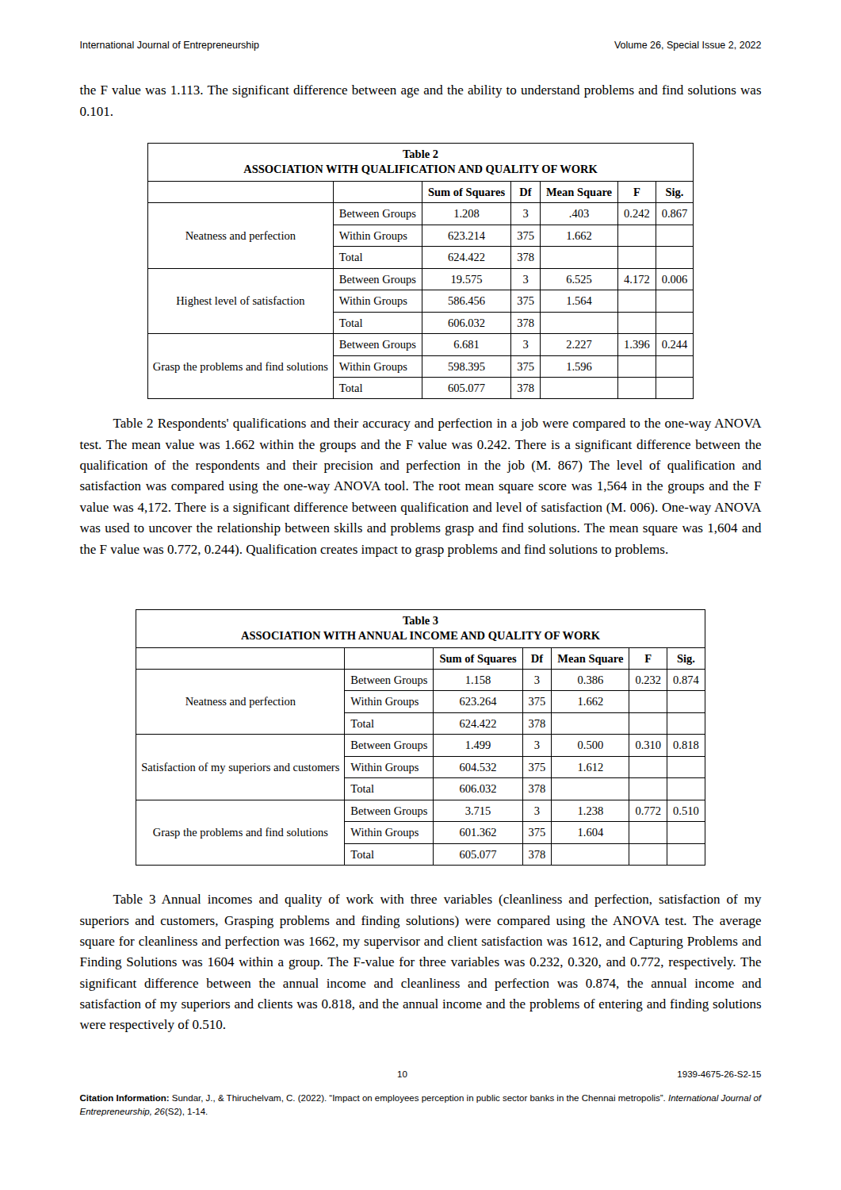International Journal of Entrepreneurship
Volume 26, Special Issue 2, 2022
the F value was 1.113. The significant difference between age and the ability to understand problems and find solutions was 0.101.
Table 2 ASSOCIATION WITH QUALIFICATION AND QUALITY OF WORK
| | | Sum of Squares | Df | Mean Square | F | Sig. |
| --- | --- | --- | --- | --- | --- | --- |
| Neatness and perfection | Between Groups | 1.208 | 3 | .403 | 0.242 | 0.867 |
| Within Groups | 623.214 | 375 | 1.662 | | |
| Total | 624.422 | 378 | | | |
| Highest level of satisfaction | Between Groups | 19.575 | 3 | 6.525 | 4.172 | 0.006 |
| Within Groups | 586.456 | 375 | 1.564 | | |
| Total | 606.032 | 378 | | | |
| Grasp the problems and find solutions | Between Groups | 6.681 | 3 | 2.227 | 1.396 | 0.244 |
| Within Groups | 598.395 | 375 | 1.596 | | |
| Total | 605.077 | 378 | | | |
Table 2 Respondents' qualifications and their accuracy and perfection in a job were compared to the one-way ANOVA test. The mean value was 1.662 within the groups and the F value was 0.242. There is a significant difference between the qualification of the respondents and their precision and perfection in the job (M. 867) The level of qualification and satisfaction was compared using the one-way ANOVA tool. The root mean square score was 1,564 in the groups and the F value was 4,172. There is a significant difference between qualification and level of satisfaction (M. 006). One-way ANOVA was used to uncover the relationship between skills and problems grasp and find solutions. The mean square was 1,604 and the F value was 0.772, 0.244). Qualification creates impact to grasp problems and find solutions to problems.
Table 3 ASSOCIATION WITH ANNUAL INCOME AND QUALITY OF WORK
| | | Sum of Squares | Df | Mean Square | F | Sig. |
| --- | --- | --- | --- | --- | --- | --- |
| Neatness and perfection | Between Groups | 1.158 | 3 | 0.386 | 0.232 | 0.874 |
| Within Groups | 623.264 | 375 | 1.662 | | |
| Total | 624.422 | 378 | | | |
| Satisfaction of my superiors and customers | Between Groups | 1.499 | 3 | 0.500 | 0.310 | 0.818 |
| Within Groups | 604.532 | 375 | 1.612 | | |
| Total | 606.032 | 378 | | | |
| Grasp the problems and find solutions | Between Groups | 3.715 | 3 | 1.238 | 0.772 | 0.510 |
| Within Groups | 601.362 | 375 | 1.604 | | |
| Total | 605.077 | 378 | | | |
Table 3 Annual incomes and quality of work with three variables (cleanliness and perfection, satisfaction of my superiors and customers, Grasping problems and finding solutions) were compared using the ANOVA test. The average square for cleanliness and perfection was 1662, my supervisor and client satisfaction was 1612, and Capturing Problems and Finding Solutions was 1604 within a group. The F-value for three variables was 0.232, 0.320, and 0.772, respectively. The significant difference between the annual income and cleanliness and perfection was 0.874, the annual income and satisfaction of my superiors and clients was 0.818, and the annual income and the problems of entering and finding solutions were respectively of 0.510.
10
1939-4675-26-S2-15
Citation Information: Sundar, J., & Thiruchelvam, C. (2022). “Impact on employees perception in public sector banks in the Chennai metropolis”. International Journal of Entrepreneurship, 26(S2), 1-14.